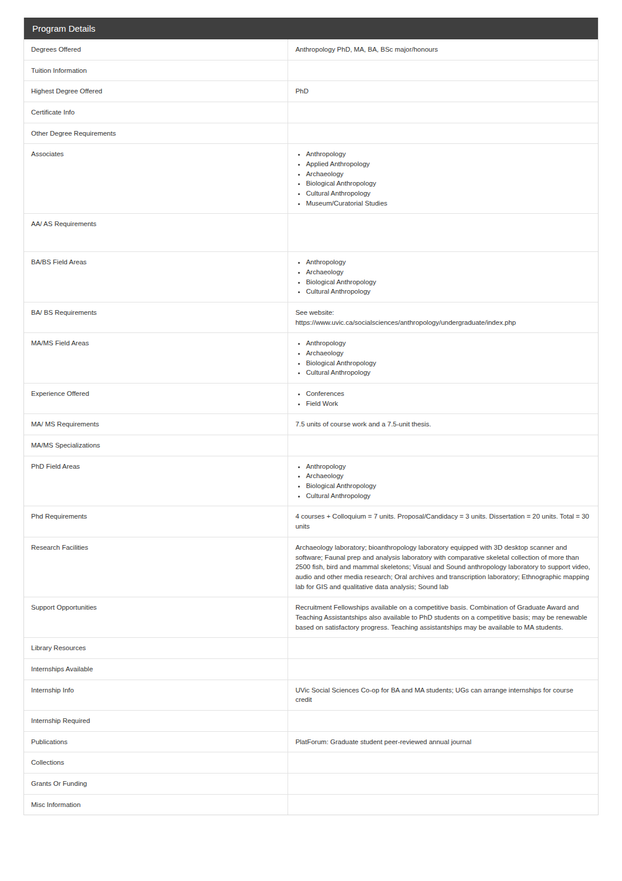Program Details
| Degrees Offered | Anthropology PhD, MA, BA, BSc major/honours |
| Tuition Information | |
| Highest Degree Offered | PhD |
| Certificate Info | |
| Other Degree Requirements | |
| Associates | Anthropology Applied Anthropology Archaeology Biological Anthropology Cultural Anthropology Museum/Curatorial Studies |
| AA/ AS Requirements | |
| BA/BS Field Areas | Anthropology Archaeology Biological Anthropology Cultural Anthropology |
| BA/ BS Requirements | See website: https://www.uvic.ca/socialsciences/anthropology/undergraduate/index.php |
| MA/MS Field Areas | Anthropology Archaeology Biological Anthropology Cultural Anthropology |
| Experience Offered | Conferences Field Work |
| MA/ MS Requirements | 7.5 units of course work and a 7.5-unit thesis. |
| MA/MS Specializations | |
| PhD Field Areas | Anthropology Archaeology Biological Anthropology Cultural Anthropology |
| Phd Requirements | 4 courses + Colloquium = 7 units. Proposal/Candidacy = 3 units. Dissertation = 20 units. Total = 30 units |
| Research Facilities | Archaeology laboratory; bioanthropology laboratory equipped with 3D desktop scanner and software; Faunal prep and analysis laboratory with comparative skeletal collection of more than 2500 fish, bird and mammal skeletons; Visual and Sound anthropology laboratory to support video, audio and other media research; Oral archives and transcription laboratory; Ethnographic mapping lab for GIS and qualitative data analysis; Sound lab |
| Support Opportunities | Recruitment Fellowships available on a competitive basis. Combination of Graduate Award and Teaching Assistantships also available to PhD students on a competitive basis; may be renewable based on satisfactory progress. Teaching assistantships may be available to MA students. |
| Library Resources | |
| Internships Available | |
| Internship Info | UVic Social Sciences Co-op for BA and MA students; UGs can arrange internships for course credit |
| Internship Required | |
| Publications | PlatForum: Graduate student peer-reviewed annual journal |
| Collections | |
| Grants Or Funding | |
| Misc Information | |